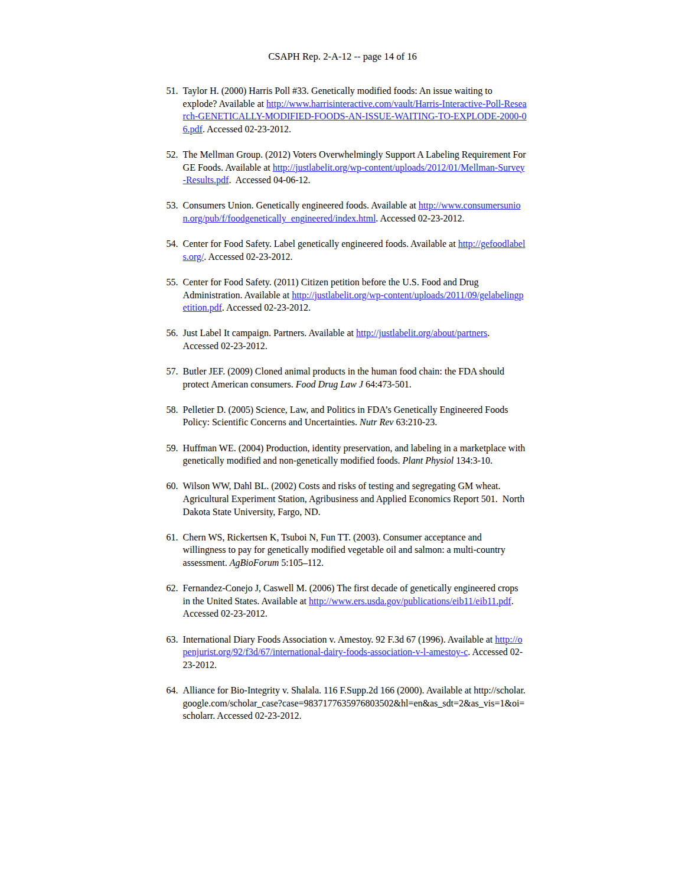CSAPH Rep. 2-A-12 -- page 14 of 16
51. Taylor H. (2000) Harris Poll #33. Genetically modified foods: An issue waiting to explode? Available at http://www.harrisinteractive.com/vault/Harris-Interactive-Poll-Research-GENETICALLY-MODIFIED-FOODS-AN-ISSUE-WAITING-TO-EXPLODE-2000-06.pdf. Accessed 02-23-2012.
52. The Mellman Group. (2012) Voters Overwhelmingly Support A Labeling Requirement For GE Foods. Available at http://justlabelit.org/wp-content/uploads/2012/01/Mellman-Survey-Results.pdf. Accessed 04-06-12.
53. Consumers Union. Genetically engineered foods. Available at http://www.consumersunion.org/pub/f/foodgenetically_engineered/index.html. Accessed 02-23-2012.
54. Center for Food Safety. Label genetically engineered foods. Available at http://gefoodlabels.org/. Accessed 02-23-2012.
55. Center for Food Safety. (2011) Citizen petition before the U.S. Food and Drug Administration. Available at http://justlabelit.org/wp-content/uploads/2011/09/gelabelingpetition.pdf. Accessed 02-23-2012.
56. Just Label It campaign. Partners. Available at http://justlabelit.org/about/partners. Accessed 02-23-2012.
57. Butler JEF. (2009) Cloned animal products in the human food chain: the FDA should protect American consumers. Food Drug Law J 64:473-501.
58. Pelletier D. (2005) Science, Law, and Politics in FDA’s Genetically Engineered Foods Policy: Scientific Concerns and Uncertainties. Nutr Rev 63:210-23.
59. Huffman WE. (2004) Production, identity preservation, and labeling in a marketplace with genetically modified and non-genetically modified foods. Plant Physiol 134:3-10.
60. Wilson WW, Dahl BL. (2002) Costs and risks of testing and segregating GM wheat. Agricultural Experiment Station, Agribusiness and Applied Economics Report 501. North Dakota State University, Fargo, ND.
61. Chern WS, Rickertsen K, Tsuboi N, Fun TT. (2003). Consumer acceptance and willingness to pay for genetically modified vegetable oil and salmon: a multi-country assessment. AgBioForum 5:105–112.
62. Fernandez-Conejo J, Caswell M. (2006) The first decade of genetically engineered crops in the United States. Available at http://www.ers.usda.gov/publications/eib11/eib11.pdf. Accessed 02-23-2012.
63. International Diary Foods Association v. Amestoy. 92 F.3d 67 (1996). Available at http://openjurist.org/92/f3d/67/international-dairy-foods-association-v-l-amestoy-c. Accessed 02-23-2012.
64. Alliance for Bio-Integrity v. Shalala. 116 F.Supp.2d 166 (2000). Available at http://scholar.google.com/scholar_case?case=9837177635976803502&hl=en&as_sdt=2&as_vis=1&oi=scholarr. Accessed 02-23-2012.